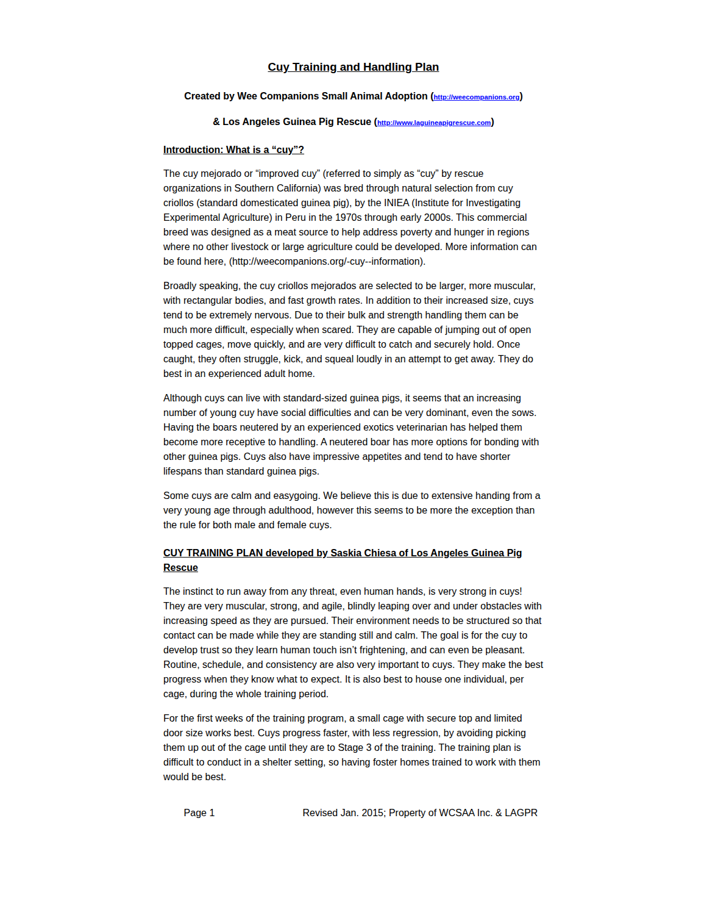Cuy Training and Handling Plan
Created by Wee Companions Small Animal Adoption (http://weecompanions.org)
& Los Angeles Guinea Pig Rescue (http://www.laguineapigrescue.com)
Introduction: What is a “cuy”?
The cuy mejorado or “improved cuy” (referred to simply as “cuy” by rescue organizations in Southern California) was bred through natural selection from cuy criollos (standard domesticated guinea pig), by the INIEA (Institute for Investigating Experimental Agriculture) in Peru in the 1970s through early 2000s. This commercial breed was designed as a meat source to help address poverty and hunger in regions where no other livestock or large agriculture could be developed. More information can be found here, (http://weecompanions.org/-cuy--information).
Broadly speaking, the cuy criollos mejorados are selected to be larger, more muscular, with rectangular bodies, and fast growth rates. In addition to their increased size, cuys tend to be extremely nervous. Due to their bulk and strength handling them can be much more difficult, especially when scared. They are capable of jumping out of open topped cages, move quickly, and are very difficult to catch and securely hold. Once caught, they often struggle, kick, and squeal loudly in an attempt to get away. They do best in an experienced adult home.
Although cuys can live with standard-sized guinea pigs, it seems that an increasing number of young cuy have social difficulties and can be very dominant, even the sows. Having the boars neutered by an experienced exotics veterinarian has helped them become more receptive to handling. A neutered boar has more options for bonding with other guinea pigs. Cuys also have impressive appetites and tend to have shorter lifespans than standard guinea pigs.
Some cuys are calm and easygoing. We believe this is due to extensive handing from a very young age through adulthood, however this seems to be more the exception than the rule for both male and female cuys.
CUY TRAINING PLAN developed by Saskia Chiesa of Los Angeles Guinea Pig Rescue
The instinct to run away from any threat, even human hands, is very strong in cuys! They are very muscular, strong, and agile, blindly leaping over and under obstacles with increasing speed as they are pursued. Their environment needs to be structured so that contact can be made while they are standing still and calm. The goal is for the cuy to develop trust so they learn human touch isn’t frightening, and can even be pleasant. Routine, schedule, and consistency are also very important to cuys. They make the best progress when they know what to expect. It is also best to house one individual, per cage, during the whole training period.
For the first weeks of the training program, a small cage with secure top and limited door size works best. Cuys progress faster, with less regression, by avoiding picking them up out of the cage until they are to Stage 3 of the training. The training plan is difficult to conduct in a shelter setting, so having foster homes trained to work with them would be best.
Page 1 Revised Jan. 2015; Property of WCSAA Inc. & LAGPR